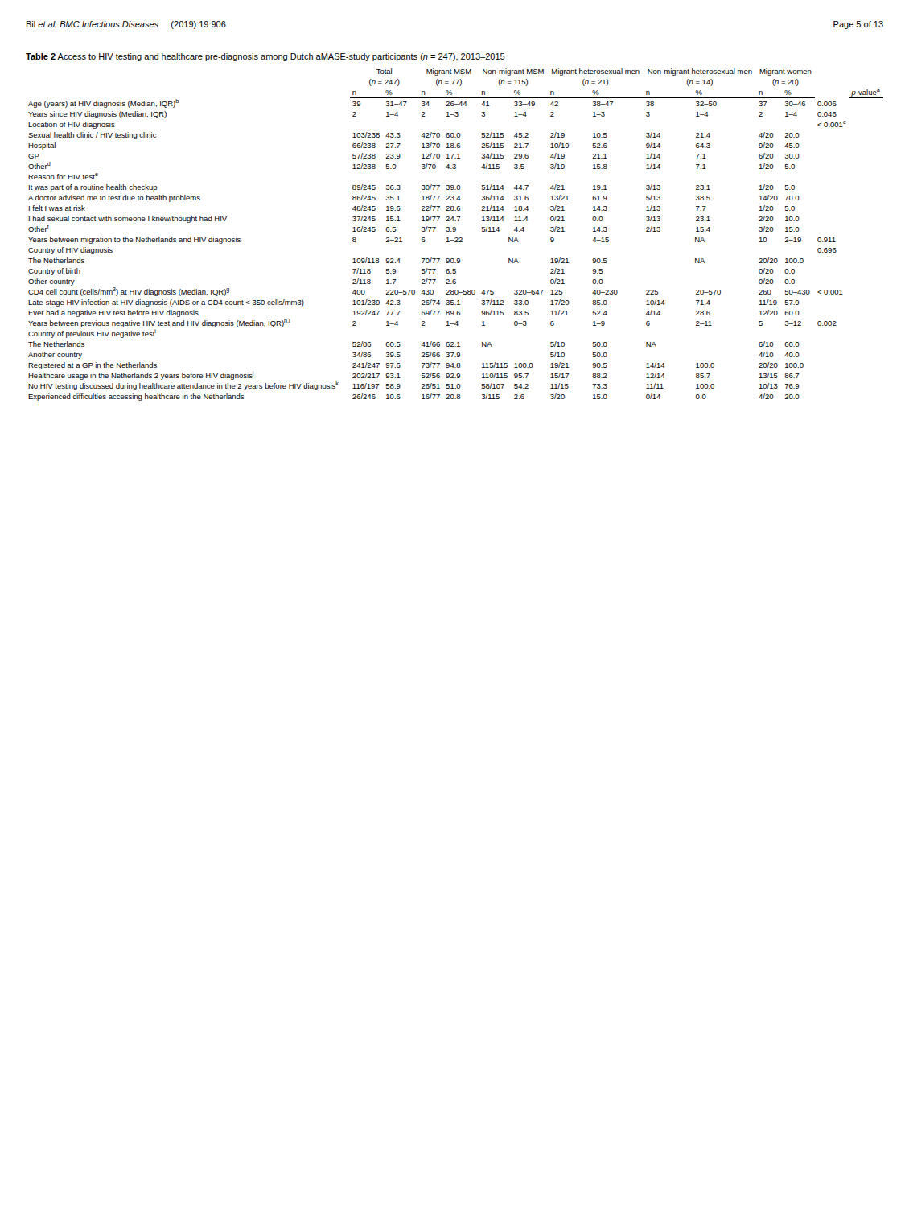Bil et al. BMC Infectious Diseases (2019) 19:906
Page 5 of 13
Table 2 Access to HIV testing and healthcare pre-diagnosis among Dutch aMASE-study participants ( n = 247), 2013–2015
| | Total | Migrant MSM | Non-migrant MSM | Migrant heterosexual men | Non-migrant heterosexual men | Migrant women | |
| --- | --- | --- | --- | --- | --- | --- | --- |
| ( n = 247) | ( n = 77) | ( n = 115) | ( n = 21) | ( n = 14) | ( n = 20) |
| n | % | n | % | n | % | n | % | n | % | n | % | p -value a |
| Age (years) at HIV diagnosis (Median, IQR) b | 39 | 31–47 | 34 | 26–44 | 41 | 33–49 | 42 | 38–47 | 38 | 32–50 | 37 | 30–46 | 0.006 |
| Years since HIV diagnosis (Median, IQR) | 2 | 1–4 | 2 | 1–3 | 3 | 1–4 | 2 | 1–3 | 3 | 1–4 | 2 | 1–4 | 0.046 |
| Location of HIV diagnosis | | | | | | | | | | | | | < 0.001 c |
| Sexual health clinic / HIV testing clinic | 103/238 | 43.3 | 42/70 | 60.0 | 52/115 | 45.2 | 2/19 | 10.5 | 3/14 | 21.4 | 4/20 | 20.0 | |
| Hospital | 66/238 | 27.7 | 13/70 | 18.6 | 25/115 | 21.7 | 10/19 | 52.6 | 9/14 | 64.3 | 9/20 | 45.0 | |
| GP | 57/238 | 23.9 | 12/70 | 17.1 | 34/115 | 29.6 | 4/19 | 21.1 | 1/14 | 7.1 | 6/20 | 30.0 | |
| Other d | 12/238 | 5.0 | 3/70 | 4.3 | 4/115 | 3.5 | 3/19 | 15.8 | 1/14 | 7.1 | 1/20 | 5.0 | |
| Reason for HIV test e | | | | | | | | | | | | | |
| It was part of a routine health checkup | 89/245 | 36.3 | 30/77 | 39.0 | 51/114 | 44.7 | 4/21 | 19.1 | 3/13 | 23.1 | 1/20 | 5.0 | |
| A doctor advised me to test due to health problems | 86/245 | 35.1 | 18/77 | 23.4 | 36/114 | 31.6 | 13/21 | 61.9 | 5/13 | 38.5 | 14/20 | 70.0 | |
| I felt I was at risk | 48/245 | 19.6 | 22/77 | 28.6 | 21/114 | 18.4 | 3/21 | 14.3 | 1/13 | 7.7 | 1/20 | 5.0 | |
| I had sexual contact with someone I knew/thought had HIV | 37/245 | 15.1 | 19/77 | 24.7 | 13/114 | 11.4 | 0/21 | 0.0 | 3/13 | 23.1 | 2/20 | 10.0 | |
| Other f | 16/245 | 6.5 | 3/77 | 3.9 | 5/114 | 4.4 | 3/21 | 14.3 | 2/13 | 15.4 | 3/20 | 15.0 | |
| Years between migration to the Netherlands and HIV diagnosis | 8 | 2–21 | 6 | 1–22 | NA | 9 | 4–15 | NA | 10 | 2–19 | 0.911 |
| Country of HIV diagnosis | | | | | | | | | | | | | 0.696 |
| The Netherlands | 109/118 | 92.4 | 70/77 | 90.9 | NA | 19/21 | 90.5 | NA | 20/20 | 100.0 | |
| Country of birth | 7/118 | 5.9 | 5/77 | 6.5 | | | 2/21 | 9.5 | | | 0/20 | 0.0 | |
| Other country | 2/118 | 1.7 | 2/77 | 2.6 | | | 0/21 | 0.0 | | | 0/20 | 0.0 | |
| CD4 cell count (cells/mm 3 ) at HIV diagnosis (Median, IQR) g | 400 | 220–570 | 430 | 280–580 | 475 | 320–647 | 125 | 40–230 | 225 | 20–570 | 260 | 50–430 | < 0.001 |
| Late-stage HIV infection at HIV diagnosis (AIDS or a CD4 count < 350 cells/mm3) | 101/239 | 42.3 | 26/74 | 35.1 | 37/112 | 33.0 | 17/20 | 85.0 | 10/14 | 71.4 | 11/19 | 57.9 | |
| Ever had a negative HIV test before HIV diagnosis | 192/247 | 77.7 | 69/77 | 89.6 | 96/115 | 83.5 | 11/21 | 52.4 | 4/14 | 28.6 | 12/20 | 60.0 | |
| Years between previous negative HIV test and HIV diagnosis (Median, IQR) h,i | 2 | 1–4 | 2 | 1–4 | 1 | 0–3 | 6 | 1–9 | 6 | 2–11 | 5 | 3–12 | 0.002 |
| Country of previous HIV negative test i | | | | | | | | | | | | | |
| The Netherlands | 52/86 | 60.5 | 41/66 | 62.1 | NA | | 5/10 | 50.0 | NA | | 6/10 | 60.0 | |
| Another country | 34/86 | 39.5 | 25/66 | 37.9 | | | 5/10 | 50.0 | | | 4/10 | 40.0 | |
| Registered at a GP in the Netherlands | 241/247 | 97.6 | 73/77 | 94.8 | 115/115 | 100.0 | 19/21 | 90.5 | 14/14 | 100.0 | 20/20 | 100.0 | |
| Healthcare usage in the Netherlands 2 years before HIV diagnosis j | 202/217 | 93.1 | 52/56 | 92.9 | 110/115 | 95.7 | 15/17 | 88.2 | 12/14 | 85.7 | 13/15 | 86.7 | |
| No HIV testing discussed during healthcare attendance in the 2 years before HIV diagnosis k | 116/197 | 58.9 | 26/51 | 51.0 | 58/107 | 54.2 | 11/15 | 73.3 | 11/11 | 100.0 | 10/13 | 76.9 | |
| Experienced difficulties accessing healthcare in the Netherlands | 26/246 | 10.6 | 16/77 | 20.8 | 3/115 | 2.6 | 3/20 | 15.0 | 0/14 | 0.0 | 4/20 | 20.0 | |